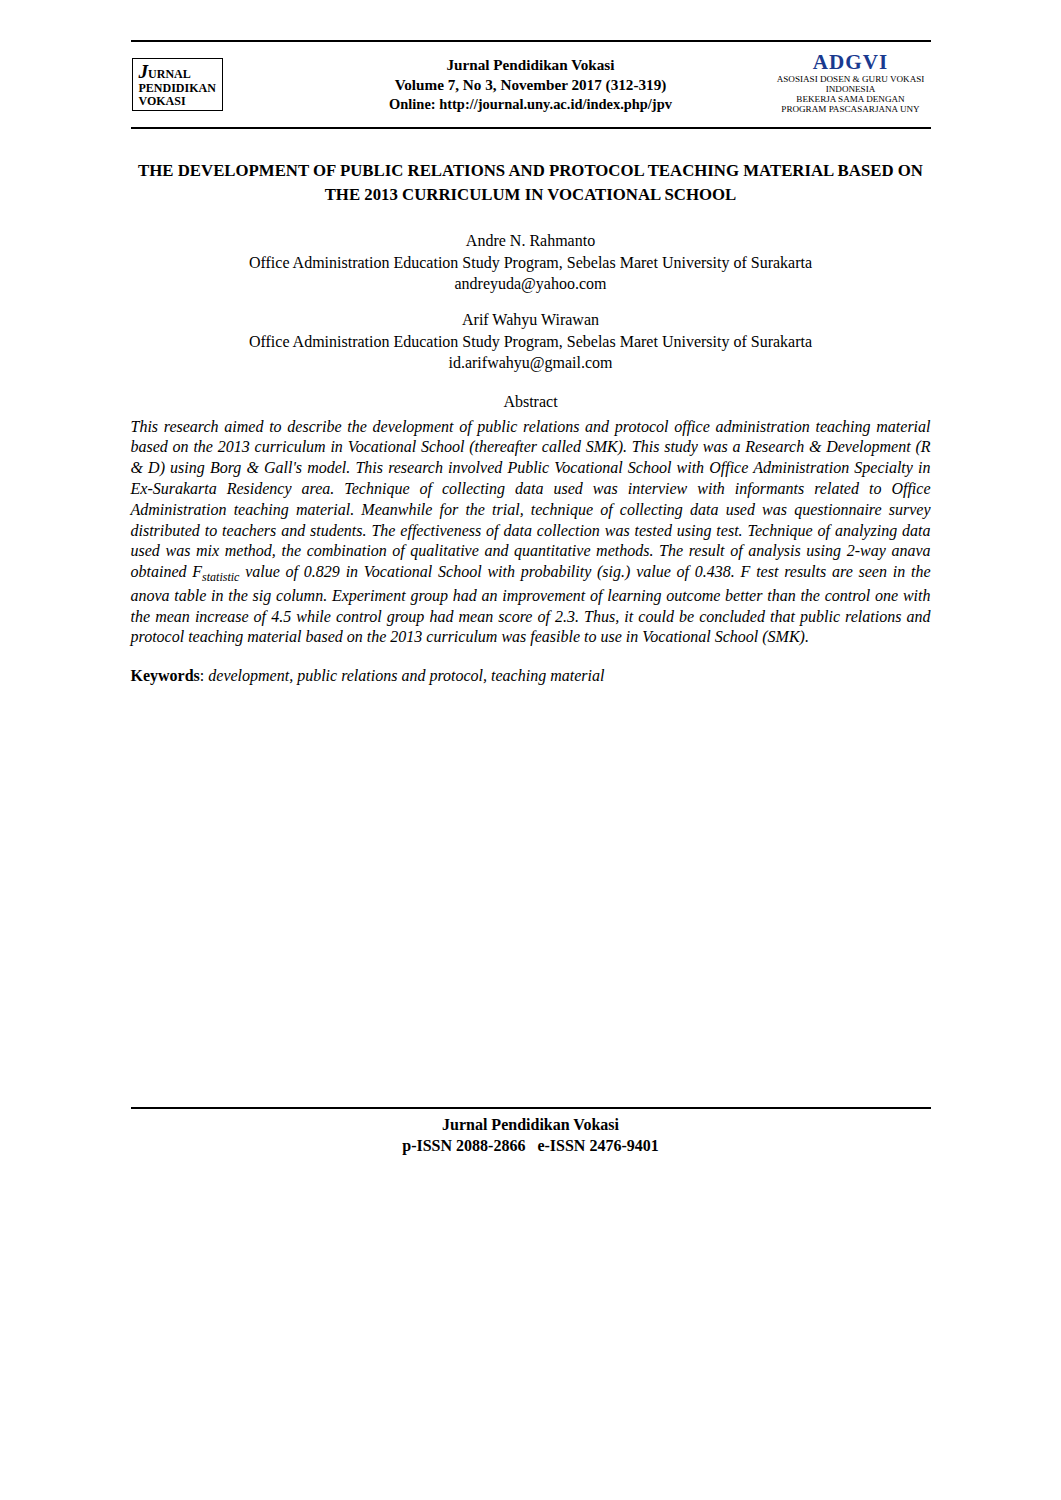| J URNAL PENDIDIKAN VOKASI | Jurnal Pendidikan Vokasi Volume 7, No 3, November 2017 (312-319) Online: http://journal.uny.ac.id/index.php/jpv | ADGVI ASOSIASI DOSEN & GURU VOKASI INDONESIA BEKERJA SAMA DENGAN PROGRAM PASCASARJANA UNY |
The Development of Public Relations and Protocol Teaching Material Based on the 2013 Curriculum in Vocational School
Andre N. Rahmanto
Office Administration Education Study Program, Sebelas Maret University of Surakarta
andreyuda@yahoo.com
Arif Wahyu Wirawan
Office Administration Education Study Program, Sebelas Maret University of Surakarta
id.arifwahyu@gmail.com
Abstract
This research aimed to describe the development of public relations and protocol office administration teaching material based on the 2013 curriculum in Vocational School (thereafter called SMK). This study was a Research & Development (R & D) using Borg & Gall's model. This research involved Public Vocational School with Office Administration Specialty in Ex-Surakarta Residency area. Technique of collecting data used was interview with informants related to Office Administration teaching material. Meanwhile for the trial, technique of collecting data used was questionnaire survey distributed to teachers and students. The effectiveness of data collection was tested using test. Technique of analyzing data used was mix method, the combination of qualitative and quantitative methods. The result of analysis using 2-way anava obtained Fstatistic value of 0.829 in Vocational School with probability (sig.) value of 0.438. F test results are seen in the anova table in the sig column. Experiment group had an improvement of learning outcome better than the control one with the mean increase of 4.5 while control group had mean score of 2.3. Thus, it could be concluded that public relations and protocol teaching material based on the 2013 curriculum was feasible to use in Vocational School (SMK).
Keywords: development, public relations and protocol, teaching material
Jurnal Pendidikan Vokasi
p-ISSN 2088-2866 e-ISSN 2476-9401